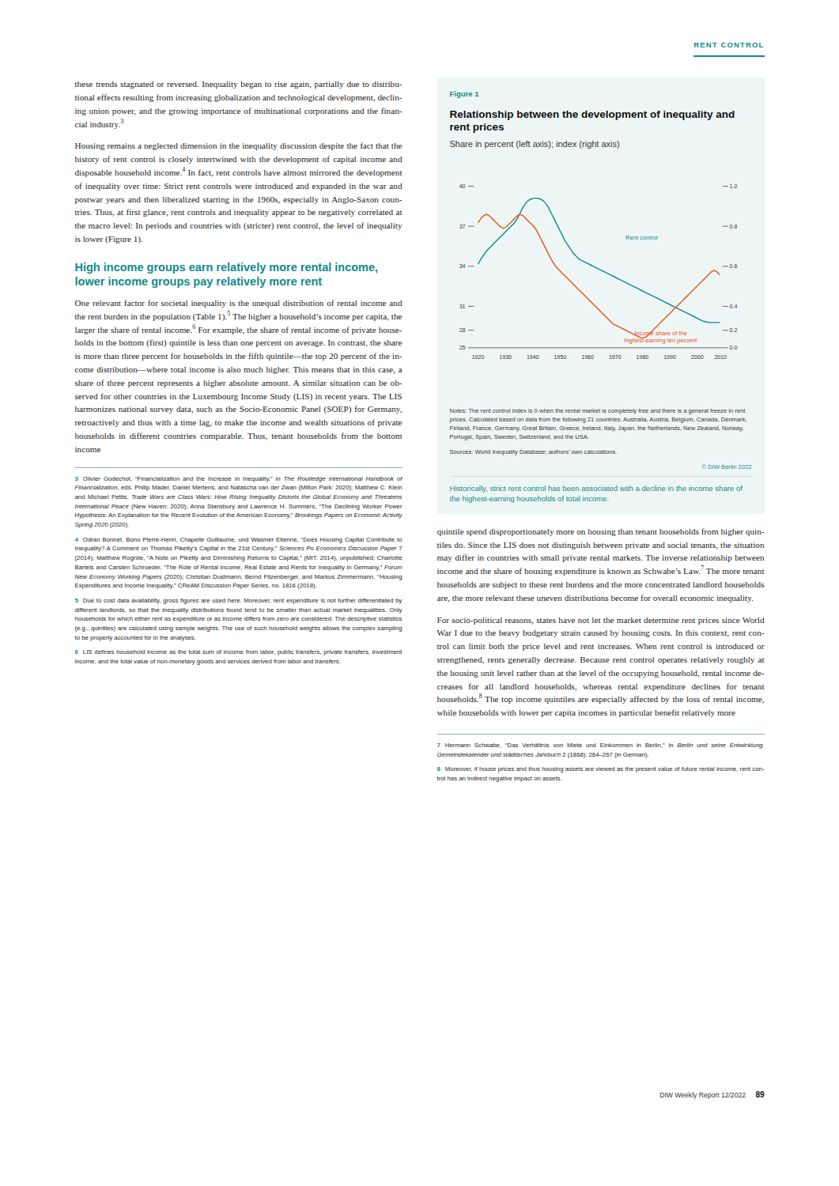Rent control
these trends stagnated or reversed. Inequality began to rise again, partially due to distributional effects resulting from increasing globalization and technological development, declining union power, and the growing importance of multinational corporations and the financial industry.3
Housing remains a neglected dimension in the inequality discussion despite the fact that the history of rent control is closely intertwined with the development of capital income and disposable household income.4 In fact, rent controls have almost mirrored the development of inequality over time: Strict rent controls were introduced and expanded in the war and postwar years and then liberalized starting in the 1960s, especially in Anglo-Saxon countries. Thus, at first glance, rent controls and inequality appear to be negatively correlated at the macro level: In periods and countries with (stricter) rent control, the level of inequality is lower (Figure 1).
High income groups earn relatively more rental income, lower income groups pay relatively more rent
One relevant factor for societal inequality is the unequal distribution of rental income and the rent burden in the population (Table 1).5 The higher a household’s income per capita, the larger the share of rental income.6 For example, the share of rental income of private households in the bottom (first) quintile is less than one percent on average. In contrast, the share is more than three percent for households in the fifth quintile—the top 20 percent of the income distribution—where total income is also much higher. This means that in this case, a share of three percent represents a higher absolute amount. A similar situation can be observed for other countries in the Luxembourg Income Study (LIS) in recent years. The LIS harmonizes national survey data, such as the Socio-Economic Panel (SOEP) for Germany, retroactively and thus with a time lag, to make the income and wealth situations of private households in different countries comparable. Thus, tenant households from the bottom income
3 Olivier Godechot, “Financialization and the Increase in Inequality,” in The Routledge International Handbook of Financialization, eds. Philip Mader, Daniel Mertens, and Natascha van der Zwan (Milton Park: 2020); Matthew C. Klein and Michael Pettis, Trade Wars are Class Wars: How Rising Inequality Distorts the Global Economy and Threatens International Peace (New Haven: 2020); Anna Stansbury and Lawrence H. Summers, “The Declining Worker Power Hypothesis: An Explanation for the Recent Evolution of the American Economy,” Brookings Papers on Economic Activity Spring 2020 (2020).
4 Odran Bonnet, Bono Pierre-Henri, Chapelle Guillaume, und Wasmer Etienne, “Does Housing Capital Contribute to Inequality? A Comment on Thomas Piketty’s Capital in the 21st Century,” Sciences Po Economics Discussion Paper 7 (2014); Matthew Rognlie, “A Note on Piketty and Diminishing Returns to Capital,” (MIT: 2014), unpublished; Charlotte Bartels and Carsten Schroeder, “The Role of Rental Income, Real Estate and Rents for Inequality in Germany,” Forum New Economy Working Papers (2020); Christian Dustmann, Bernd Fitzenberger, and Markus Zimmermann, “Housing Expenditures and Income Inequality,” CReAM Discussion Paper Series, no. 1816 (2018).
5 Due to cost data availability, gross figures are used here. Moreover, rent expenditure is not further differentiated by different landlords, so that the inequality distributions found tend to be smaller than actual market inequalities. Only households for which either rent as expenditure or as income differs from zero are considered. The descriptive statistics (e.g., quintiles) are calculated using sample weights. The use of such household weights allows the complex sampling to be properly accounted for in the analyses.
6 LIS defines household income as the total sum of income from labor, public transfers, private transfers, investment income, and the total value of non-monetary goods and services derived from labor and transfers.
Figure 1
Relationship between the development of inequality and rent prices
Share in percent (left axis); index (right axis)
40 37 34 31 28 25 1.0 0.8 0.6 0.4 0.2 0.0 1920 1930 1940 1950 1960 1970 1980 1990 2000 2010 Rent control Income share of the highest-earning ten percent
Notes: The rent control index is 0 when the rental market is completely free and there is a general freeze in rent prices. Calculated based on data from the following 21 countries: Australia, Austria, Belgium, Canada, Denmark, Finland, France, Germany, Great Britain, Greece, Ireland, Italy, Japan, the Netherlands, New Zealand, Norway, Portugal, Spain, Sweden, Switzerland, and the USA.
Sources: World Inequality Database; authors’ own calculations.
© DIW Berlin 2022
Historically, strict rent control has been associated with a decline in the income share of the highest-earning households of total income.
quintile spend disproportionately more on housing than tenant households from higher quintiles do. Since the LIS does not distinguish between private and social tenants, the situation may differ in countries with small private rental markets. The inverse relationship between income and the share of housing expenditure is known as Schwabe’s Law.7 The more tenant households are subject to these rent burdens and the more concentrated landlord households are, the more relevant these uneven distributions become for overall economic inequality.
For socio-political reasons, states have not let the market determine rent prices since World War I due to the heavy budgetary strain caused by housing costs. In this context, rent control can limit both the price level and rent increases. When rent control is introduced or strengthened, rents generally decrease. Because rent control operates relatively roughly at the housing unit level rather than at the level of the occupying household, rental income decreases for all landlord households, whereas rental expenditure declines for tenant households.8 The top income quintiles are especially affected by the loss of rental income, while households with lower per capita incomes in particular benefit relatively more
7 Hermann Schwabe, “Das Verhältnis von Miete und Einkommen in Berlin,” in Berlin und seine Entwicklung. Gemeindekalender und städtisches Jahrbuch 2 (1868): 264–267 (in German).
8 Moreover, if house prices and thus housing assets are viewed as the present value of future rental income, rent control has an indirect negative impact on assets.
DIW Weekly Report 12/2022 89